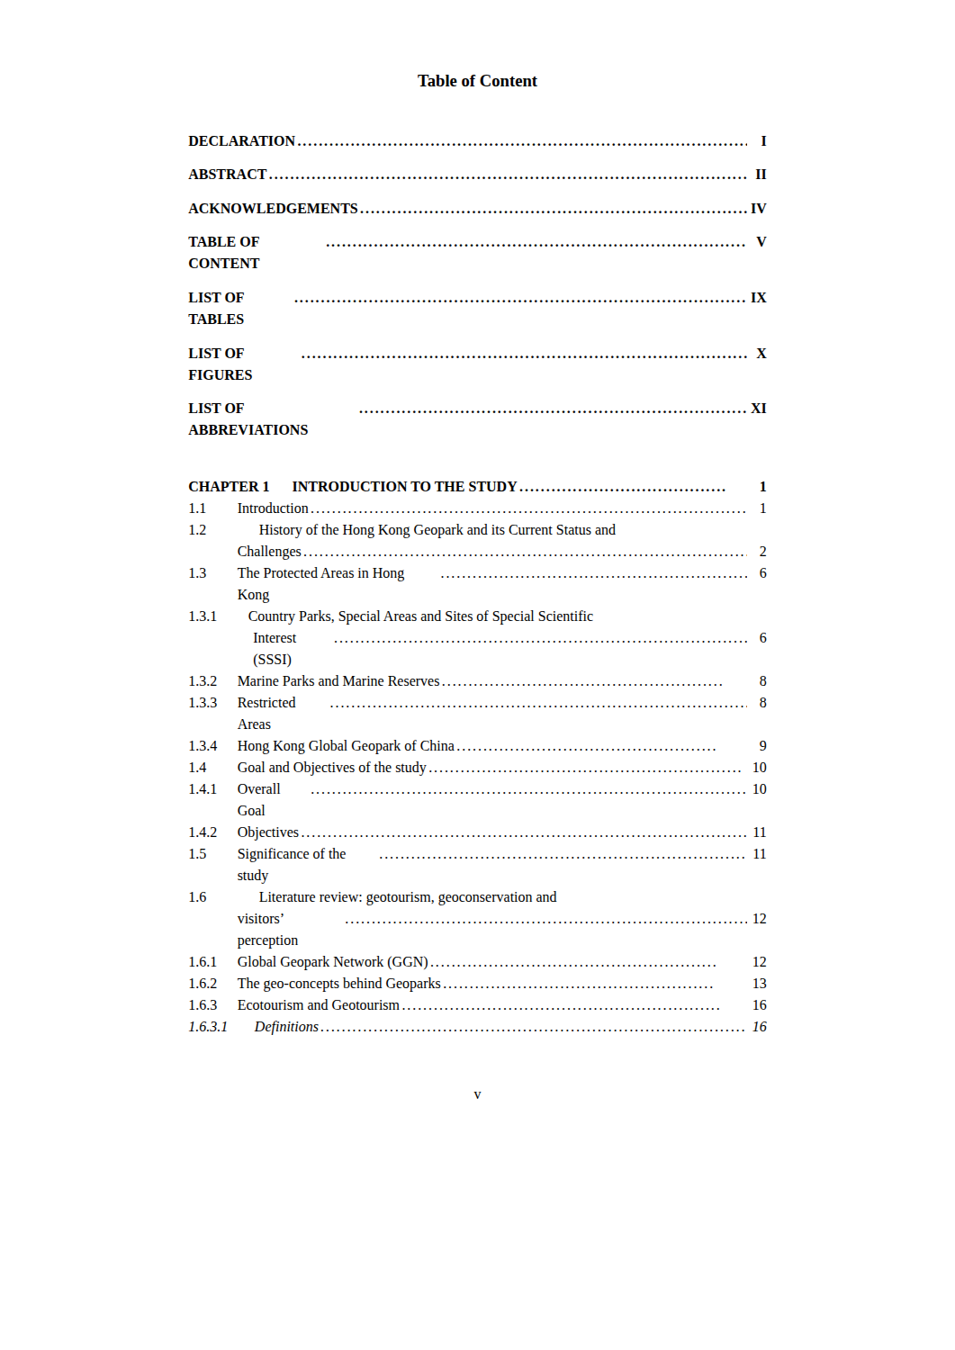Table of Content
Declaration .................................................................................................. I
Abstract ......................................................................................................... II
Acknowledgements .............................................................................. IV
Table of Content ..................................................................................... V
List of Tables .............................................................................................. IX
List of Figures ............................................................................................. X
List of Abbreviations ............................................................................. XI
Chapter 1 Introduction to the Study ....................................... 1
1.1 Introduction .............................................................................................. 1
1.2 History of the Hong Kong Geopark and its Current Status and Challenges .............................................................................................. 2
1.3 The Protected Areas in Hong Kong .......................................................... 6
1.3.1 Country Parks, Special Areas and Sites of Special Scientific Interest (SSSI) .................................................................................... 6
1.3.2 Marine Parks and Marine Reserves ..................................................... 8
1.3.3 Restricted Areas .................................................................................. 8
1.3.4 Hong Kong Global Geopark of China ................................................. 9
1.4 Goal and Objectives of the study ........................................................... 10
1.4.1 Overall Goal ...................................................................................... 10
1.4.2 Objectives ........................................................................................ 11
1.5 Significance of the study ....................................................................... 11
1.6 Literature review: geotourism, geoconservation and visitors’ perception ............................................................................... 12
1.6.1 Global Geopark Network (GGN) ...................................................... 12
1.6.2 The geo-concepts behind Geoparks ................................................... 13
1.6.3 Ecotourism and Geotourism ............................................................ 16
1.6.3.1 Definitions .................................................................................. 16
v